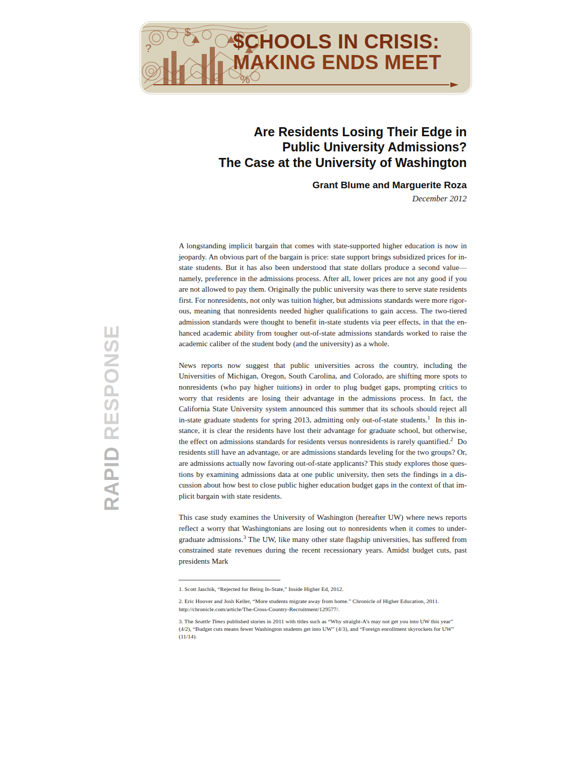RAPID RESPONSE
? $ %
$CHOOLS IN CRISIS:
MAKING ENDS MEET
Are Residents Losing Their Edge in
Public University Admissions?
The Case at the University of Washington
Grant Blume and Marguerite Roza
December 2012
A longstanding implicit bargain that comes with state-supported higher education is now in jeopardy. An obvious part of the bargain is price: state support brings subsidized prices for in-state students. But it has also been understood that state dollars produce a second value—namely, preference in the admissions process. After all, lower prices are not any good if you are not allowed to pay them. Originally the public university was there to serve state residents first. For nonresidents, not only was tuition higher, but admissions standards were more rigorous, meaning that nonresidents needed higher qualifications to gain access. The two-tiered admission standards were thought to benefit in-state students via peer effects, in that the enhanced academic ability from tougher out-of-state admissions standards worked to raise the academic caliber of the student body (and the university) as a whole.
News reports now suggest that public universities across the country, including the Universities of Michigan, Oregon, South Carolina, and Colorado, are shifting more spots to nonresidents (who pay higher tuitions) in order to plug budget gaps, prompting critics to worry that residents are losing their advantage in the admissions process. In fact, the California State University system announced this summer that its schools should reject all in-state graduate students for spring 2013, admitting only out-of-state students.1 In this instance, it is clear the residents have lost their advantage for graduate school, but otherwise, the effect on admissions standards for residents versus nonresidents is rarely quantified.2 Do residents still have an advantage, or are admissions standards leveling for the two groups? Or, are admissions actually now favoring out-of-state applicants? This study explores those questions by examining admissions data at one public university, then sets the findings in a discussion about how best to close public higher education budget gaps in the context of that implicit bargain with state residents.
This case study examines the University of Washington (hereafter UW) where news reports reflect a worry that Washingtonians are losing out to nonresidents when it comes to undergraduate admissions.3 The UW, like many other state flagship universities, has suffered from constrained state revenues during the recent recessionary years. Amidst budget cuts, past presidents Mark
1. Scott Jaschik, “Rejected for Being In-State,” Inside Higher Ed, 2012.
2. Eric Hoover and Josh Keller, “More students migrate away from home.” Chronicle of Higher Education, 2011. http://chronicle.com/article/The-Cross-Country-Recruitment/129577/.
3. The Seattle Times published stories in 2011 with titles such as “Why straight-A’s may not get you into UW this year” (4/2), “Budget cuts means fewer Washington students get into UW” (4/3), and “Foreign enrollment skyrockets for UW” (11/14).